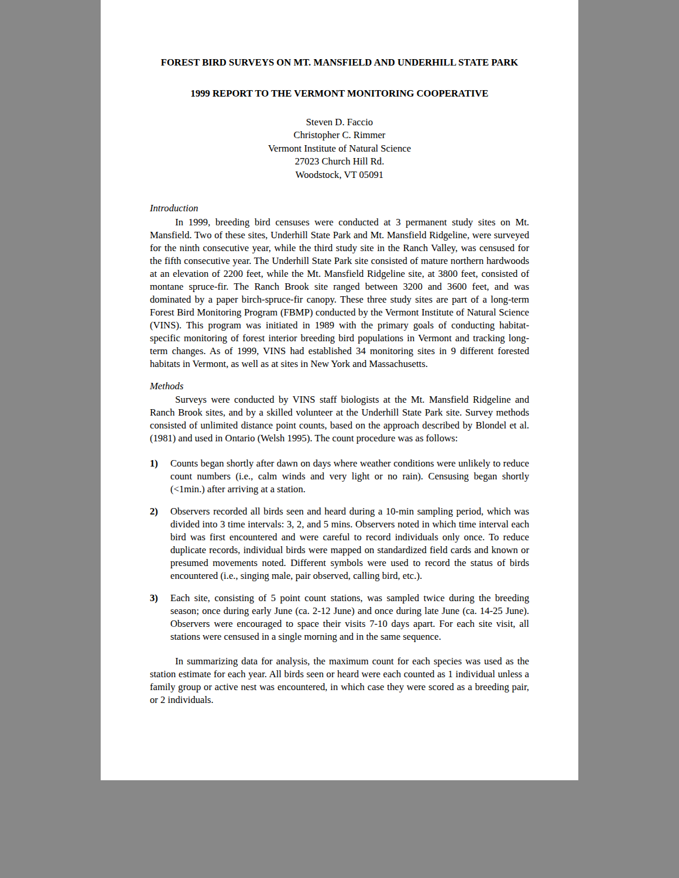FOREST BIRD SURVEYS ON MT. MANSFIELD AND UNDERHILL STATE PARK
1999 REPORT TO THE VERMONT MONITORING COOPERATIVE
Steven D. Faccio Christopher C. Rimmer Vermont Institute of Natural Science 27023 Church Hill Rd. Woodstock, VT 05091
Introduction
In 1999, breeding bird censuses were conducted at 3 permanent study sites on Mt. Mansfield. Two of these sites, Underhill State Park and Mt. Mansfield Ridgeline, were surveyed for the ninth consecutive year, while the third study site in the Ranch Valley, was censused for the fifth consecutive year. The Underhill State Park site consisted of mature northern hardwoods at an elevation of 2200 feet, while the Mt. Mansfield Ridgeline site, at 3800 feet, consisted of montane spruce-fir. The Ranch Brook site ranged between 3200 and 3600 feet, and was dominated by a paper birch-spruce-fir canopy. These three study sites are part of a long-term Forest Bird Monitoring Program (FBMP) conducted by the Vermont Institute of Natural Science (VINS). This program was initiated in 1989 with the primary goals of conducting habitat-specific monitoring of forest interior breeding bird populations in Vermont and tracking long-term changes. As of 1999, VINS had established 34 monitoring sites in 9 different forested habitats in Vermont, as well as at sites in New York and Massachusetts.
Methods
Surveys were conducted by VINS staff biologists at the Mt. Mansfield Ridgeline and Ranch Brook sites, and by a skilled volunteer at the Underhill State Park site. Survey methods consisted of unlimited distance point counts, based on the approach described by Blondel et al. (1981) and used in Ontario (Welsh 1995). The count procedure was as follows:
Counts began shortly after dawn on days where weather conditions were unlikely to reduce count numbers (i.e., calm winds and very light or no rain). Censusing began shortly (<1min.) after arriving at a station.
Observers recorded all birds seen and heard during a 10-min sampling period, which was divided into 3 time intervals: 3, 2, and 5 mins. Observers noted in which time interval each bird was first encountered and were careful to record individuals only once. To reduce duplicate records, individual birds were mapped on standardized field cards and known or presumed movements noted. Different symbols were used to record the status of birds encountered (i.e., singing male, pair observed, calling bird, etc.).
Each site, consisting of 5 point count stations, was sampled twice during the breeding season; once during early June (ca. 2-12 June) and once during late June (ca. 14-25 June). Observers were encouraged to space their visits 7-10 days apart. For each site visit, all stations were censused in a single morning and in the same sequence.
In summarizing data for analysis, the maximum count for each species was used as the station estimate for each year. All birds seen or heard were each counted as 1 individual unless a family group or active nest was encountered, in which case they were scored as a breeding pair, or 2 individuals.